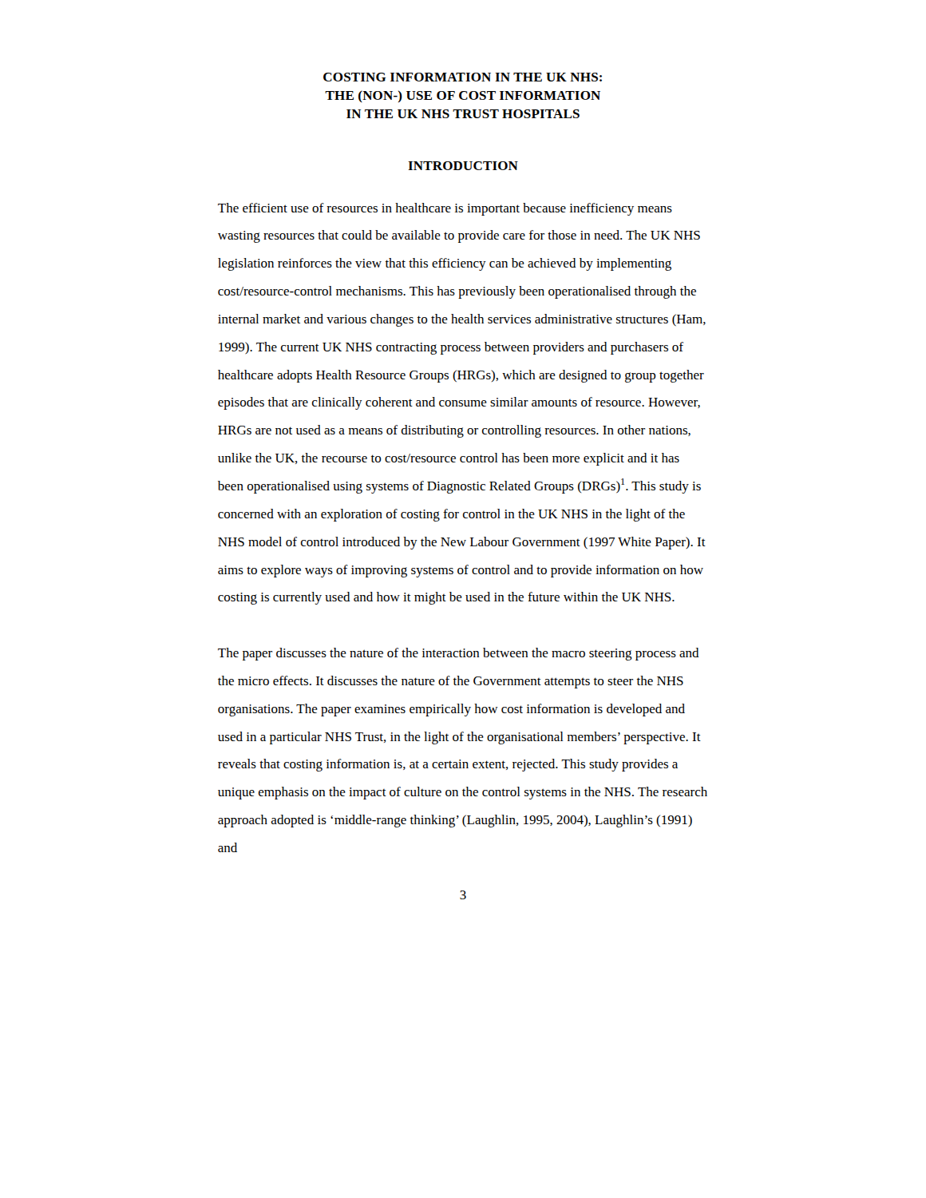Costing Information in the UK NHS:
The (Non-) Use of Cost Information
in the UK NHS Trust Hospitals
Introduction
The efficient use of resources in healthcare is important because inefficiency means wasting resources that could be available to provide care for those in need. The UK NHS legislation reinforces the view that this efficiency can be achieved by implementing cost/resource-control mechanisms. This has previously been operationalised through the internal market and various changes to the health services administrative structures (Ham, 1999). The current UK NHS contracting process between providers and purchasers of healthcare adopts Health Resource Groups (HRGs), which are designed to group together episodes that are clinically coherent and consume similar amounts of resource. However, HRGs are not used as a means of distributing or controlling resources. In other nations, unlike the UK, the recourse to cost/resource control has been more explicit and it has been operationalised using systems of Diagnostic Related Groups (DRGs)1. This study is concerned with an exploration of costing for control in the UK NHS in the light of the NHS model of control introduced by the New Labour Government (1997 White Paper). It aims to explore ways of improving systems of control and to provide information on how costing is currently used and how it might be used in the future within the UK NHS.
The paper discusses the nature of the interaction between the macro steering process and the micro effects. It discusses the nature of the Government attempts to steer the NHS organisations. The paper examines empirically how cost information is developed and used in a particular NHS Trust, in the light of the organisational members’ perspective. It reveals that costing information is, at a certain extent, rejected. This study provides a unique emphasis on the impact of culture on the control systems in the NHS. The research approach adopted is ‘middle-range thinking’ (Laughlin, 1995, 2004), Laughlin’s (1991) and
3